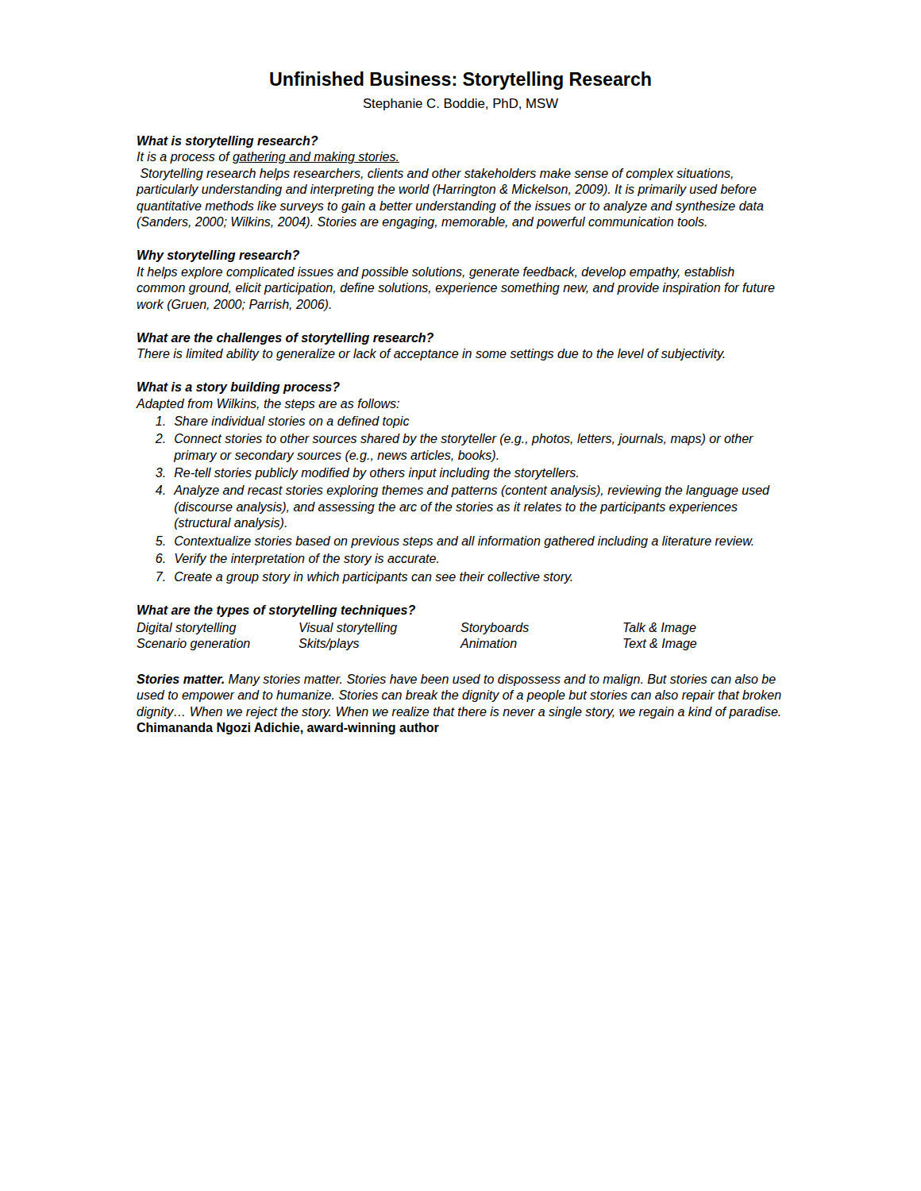Unfinished Business: Storytelling Research
Stephanie C. Boddie, PhD, MSW
What is storytelling research?
It is a process of gathering and making stories.
Storytelling research helps researchers, clients and other stakeholders make sense of complex situations, particularly understanding and interpreting the world (Harrington & Mickelson, 2009). It is primarily used before quantitative methods like surveys to gain a better understanding of the issues or to analyze and synthesize data (Sanders, 2000; Wilkins, 2004). Stories are engaging, memorable, and powerful communication tools.
Why storytelling research?
It helps explore complicated issues and possible solutions, generate feedback, develop empathy, establish common ground, elicit participation, define solutions, experience something new, and provide inspiration for future work (Gruen, 2000; Parrish, 2006).
What are the challenges of storytelling research?
There is limited ability to generalize or lack of acceptance in some settings due to the level of subjectivity.
What is a story building process?
Adapted from Wilkins, the steps are as follows:
Share individual stories on a defined topic
Connect stories to other sources shared by the storyteller (e.g., photos, letters, journals, maps) or other primary or secondary sources (e.g., news articles, books).
Re-tell stories publicly modified by others input including the storytellers.
Analyze and recast stories exploring themes and patterns (content analysis), reviewing the language used (discourse analysis), and assessing the arc of the stories as it relates to the participants experiences (structural analysis).
Contextualize stories based on previous steps and all information gathered including a literature review.
Verify the interpretation of the story is accurate.
Create a group story in which participants can see their collective story.
What are the types of storytelling techniques?
| Digital storytelling | Visual storytelling | Storyboards | Talk & Image |
| Scenario generation | Skits/plays | Animation | Text & Image |
Stories matter. Many stories matter. Stories have been used to dispossess and to malign. But stories can also be used to empower and to humanize. Stories can break the dignity of a people but stories can also repair that broken dignity… When we reject the story. When we realize that there is never a single story, we regain a kind of paradise.
Chimananda Ngozi Adichie, award-winning author